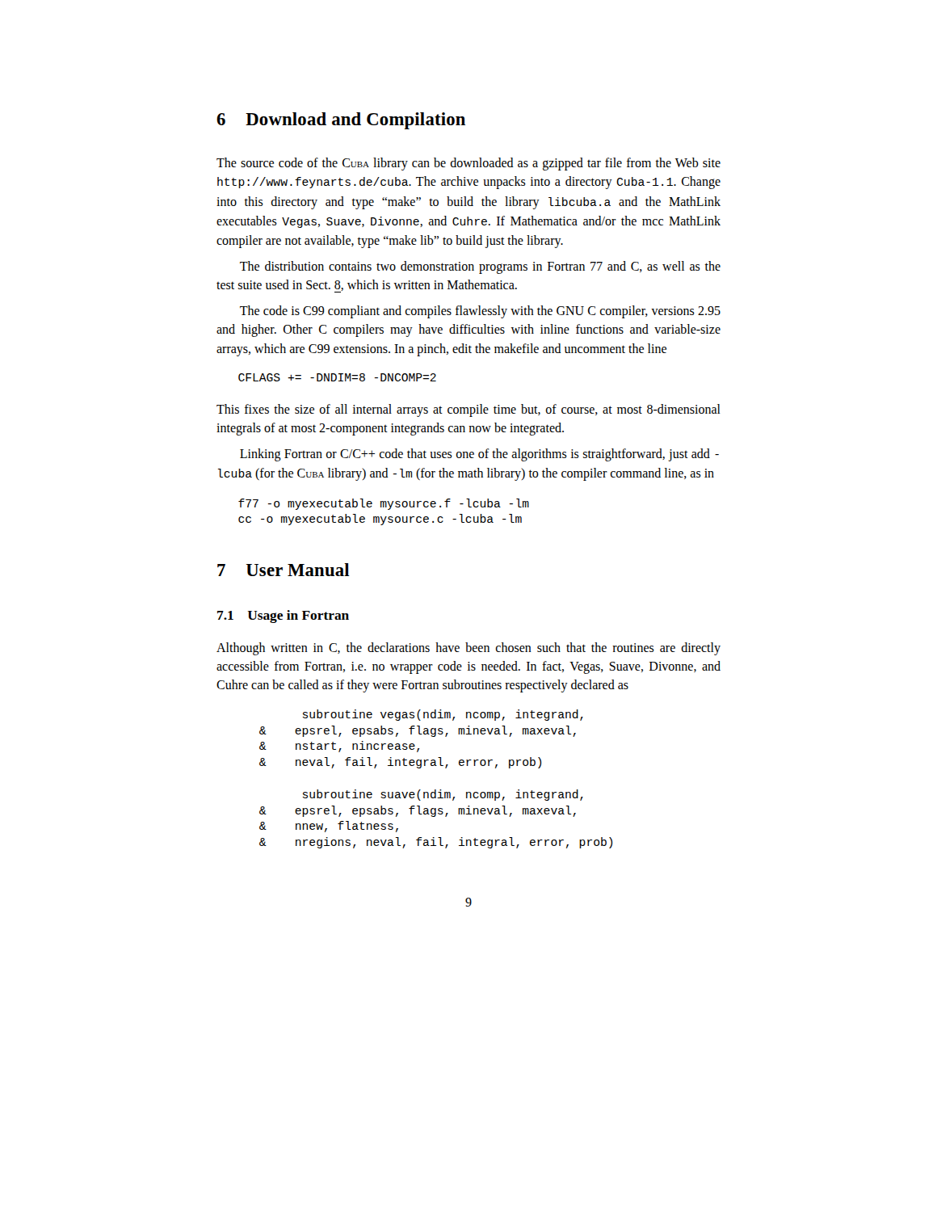6 Download and Compilation
The source code of the Cuba library can be downloaded as a gzipped tar file from the Web site http://www.feynarts.de/cuba. The archive unpacks into a directory Cuba-1.1. Change into this directory and type “make” to build the library libcuba.a and the MathLink executables Vegas, Suave, Divonne, and Cuhre. If Mathematica and/or the mcc MathLink compiler are not available, type “make lib” to build just the library.
The distribution contains two demonstration programs in Fortran 77 and C, as well as the test suite used in Sect. 8, which is written in Mathematica.
The code is C99 compliant and compiles flawlessly with the GNU C compiler, versions 2.95 and higher. Other C compilers may have difficulties with inline functions and variable-size arrays, which are C99 extensions. In a pinch, edit the makefile and uncomment the line
CFLAGS += -DNDIM=8 -DNCOMP=2
This fixes the size of all internal arrays at compile time but, of course, at most 8-dimensional integrals of at most 2-component integrands can now be integrated.
Linking Fortran or C/C++ code that uses one of the algorithms is straightforward, just add -lcuba (for the Cuba library) and -lm (for the math library) to the compiler command line, as in
f77 -o myexecutable mysource.f -lcuba -lm
cc -o myexecutable mysource.c -lcuba -lm
7 User Manual
7.1 Usage in Fortran
Although written in C, the declarations have been chosen such that the routines are directly accessible from Fortran, i.e. no wrapper code is needed. In fact, Vegas, Suave, Divonne, and Cuhre can be called as if they were Fortran subroutines respectively declared as
      subroutine vegas(ndim, ncomp, integrand,
&    epsrel, epsabs, flags, mineval, maxeval,
&    nstart, nincrease,
&    neval, fail, integral, error, prob)

      subroutine suave(ndim, ncomp, integrand,
&    epsrel, epsabs, flags, mineval, maxeval,
&    nnew, flatness,
&    nregions, neval, fail, integral, error, prob)
9